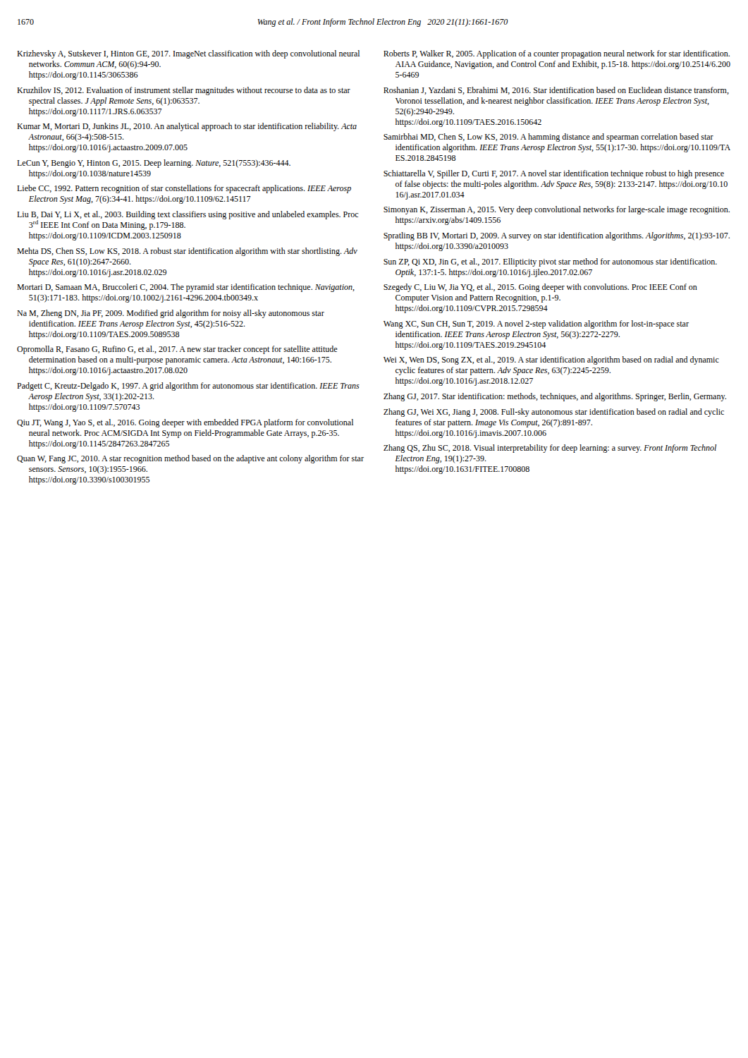1670 Wang et al. / Front Inform Technol Electron Eng 2020 21(11):1661-1670
Krizhevsky A, Sutskever I, Hinton GE, 2017. ImageNet classification with deep convolutional neural networks. Commun ACM, 60(6):94-90.
https://doi.org/10.1145/3065386
Kruzhilov IS, 2012. Evaluation of instrument stellar magnitudes without recourse to data as to star spectral classes. J Appl Remote Sens, 6(1):063537.
https://doi.org/10.1117/1.JRS.6.063537
Kumar M, Mortari D, Junkins JL, 2010. An analytical approach to star identification reliability. Acta Astronaut, 66(3-4):508-515.
https://doi.org/10.1016/j.actaastro.2009.07.005
LeCun Y, Bengio Y, Hinton G, 2015. Deep learning. Nature, 521(7553):436-444.
https://doi.org/10.1038/nature14539
Liebe CC, 1992. Pattern recognition of star constellations for spacecraft applications. IEEE Aerosp Electron Syst Mag, 7(6):34-41. https://doi.org/10.1109/62.145117
Liu B, Dai Y, Li X, et al., 2003. Building text classifiers using positive and unlabeled examples. Proc 3rd IEEE Int Conf on Data Mining, p.179-188.
https://doi.org/10.1109/ICDM.2003.1250918
Mehta DS, Chen SS, Low KS, 2018. A robust star identification algorithm with star shortlisting. Adv Space Res, 61(10):2647-2660.
https://doi.org/10.1016/j.asr.2018.02.029
Mortari D, Samaan MA, Bruccoleri C, 2004. The pyramid star identification technique. Navigation, 51(3):171-183. https://doi.org/10.1002/j.2161-4296.2004.tb00349.x
Na M, Zheng DN, Jia PF, 2009. Modified grid algorithm for noisy all-sky autonomous star identification. IEEE Trans Aerosp Electron Syst, 45(2):516-522.
https://doi.org/10.1109/TAES.2009.5089538
Opromolla R, Fasano G, Rufino G, et al., 2017. A new star tracker concept for satellite attitude determination based on a multi-purpose panoramic camera. Acta Astronaut, 140:166-175.
https://doi.org/10.1016/j.actaastro.2017.08.020
Padgett C, Kreutz-Delgado K, 1997. A grid algorithm for autonomous star identification. IEEE Trans Aerosp Electron Syst, 33(1):202-213.
https://doi.org/10.1109/7.570743
Qiu JT, Wang J, Yao S, et al., 2016. Going deeper with embedded FPGA platform for convolutional neural network. Proc ACM/SIGDA Int Symp on Field-Programmable Gate Arrays, p.26-35.
https://doi.org/10.1145/2847263.2847265
Quan W, Fang JC, 2010. A star recognition method based on the adaptive ant colony algorithm for star sensors. Sensors, 10(3):1955-1966.
https://doi.org/10.3390/s100301955
Roberts P, Walker R, 2005. Application of a counter propagation neural network for star identification. AIAA Guidance, Navigation, and Control Conf and Exhibit, p.15-18. https://doi.org/10.2514/6.2005-6469
Roshanian J, Yazdani S, Ebrahimi M, 2016. Star identification based on Euclidean distance transform, Voronoi tessellation, and k-nearest neighbor classification. IEEE Trans Aerosp Electron Syst, 52(6):2940-2949.
https://doi.org/10.1109/TAES.2016.150642
Samirbhai MD, Chen S, Low KS, 2019. A hamming distance and spearman correlation based star identification algorithm. IEEE Trans Aerosp Electron Syst, 55(1):17-30. https://doi.org/10.1109/TAES.2018.2845198
Schiattarella V, Spiller D, Curti F, 2017. A novel star identification technique robust to high presence of false objects: the multi-poles algorithm. Adv Space Res, 59(8): 2133-2147. https://doi.org/10.1016/j.asr.2017.01.034
Simonyan K, Zisserman A, 2015. Very deep convolutional networks for large-scale image recognition.
https://arxiv.org/abs/1409.1556
Spratling BB IV, Mortari D, 2009. A survey on star identification algorithms. Algorithms, 2(1):93-107.
https://doi.org/10.3390/a2010093
Sun ZP, Qi XD, Jin G, et al., 2017. Ellipticity pivot star method for autonomous star identification. Optik, 137:1-5. https://doi.org/10.1016/j.ijleo.2017.02.067
Szegedy C, Liu W, Jia YQ, et al., 2015. Going deeper with convolutions. Proc IEEE Conf on Computer Vision and Pattern Recognition, p.1-9.
https://doi.org/10.1109/CVPR.2015.7298594
Wang XC, Sun CH, Sun T, 2019. A novel 2-step validation algorithm for lost-in-space star identification. IEEE Trans Aerosp Electron Syst, 56(3):2272-2279.
https://doi.org/10.1109/TAES.2019.2945104
Wei X, Wen DS, Song ZX, et al., 2019. A star identification algorithm based on radial and dynamic cyclic features of star pattern. Adv Space Res, 63(7):2245-2259.
https://doi.org/10.1016/j.asr.2018.12.027
Zhang GJ, 2017. Star identification: methods, techniques, and algorithms. Springer, Berlin, Germany.
Zhang GJ, Wei XG, Jiang J, 2008. Full-sky autonomous star identification based on radial and cyclic features of star pattern. Image Vis Comput, 26(7):891-897.
https://doi.org/10.1016/j.imavis.2007.10.006
Zhang QS, Zhu SC, 2018. Visual interpretability for deep learning: a survey. Front Inform Technol Electron Eng, 19(1):27-39.
https://doi.org/10.1631/FITEE.1700808